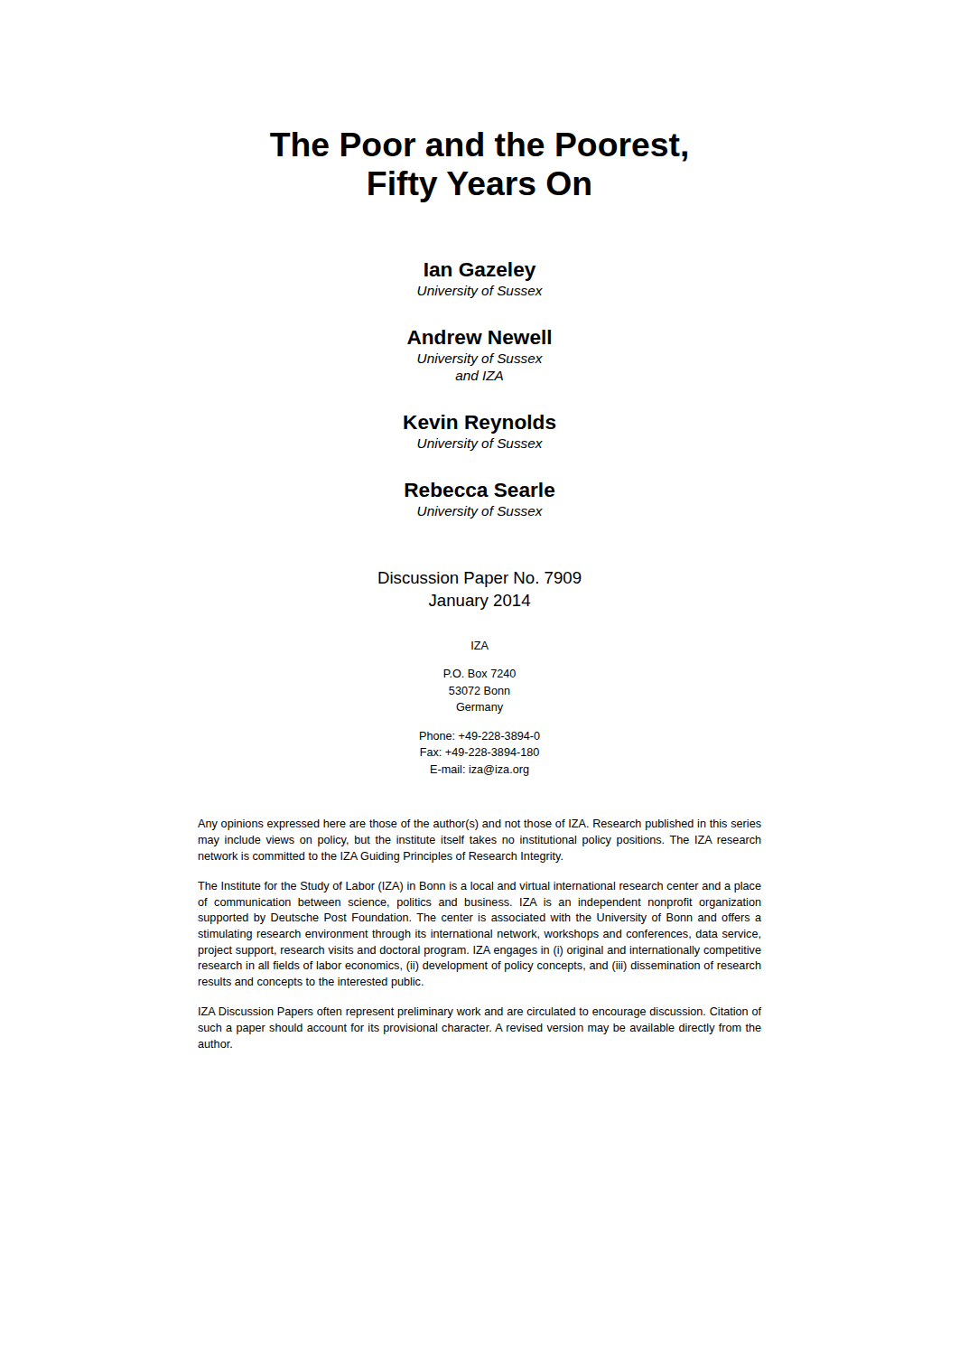The Poor and the Poorest,
Fifty Years On
Ian Gazeley
University of Sussex
Andrew Newell
University of Sussex
and IZA
Kevin Reynolds
University of Sussex
Rebecca Searle
University of Sussex
Discussion Paper No. 7909
January 2014
IZA
P.O. Box 7240
53072 Bonn
Germany
Phone: +49-228-3894-0
Fax: +49-228-3894-180
E-mail: iza@iza.org
Any opinions expressed here are those of the author(s) and not those of IZA. Research published in this series may include views on policy, but the institute itself takes no institutional policy positions. The IZA research network is committed to the IZA Guiding Principles of Research Integrity.
The Institute for the Study of Labor (IZA) in Bonn is a local and virtual international research center and a place of communication between science, politics and business. IZA is an independent nonprofit organization supported by Deutsche Post Foundation. The center is associated with the University of Bonn and offers a stimulating research environment through its international network, workshops and conferences, data service, project support, research visits and doctoral program. IZA engages in (i) original and internationally competitive research in all fields of labor economics, (ii) development of policy concepts, and (iii) dissemination of research results and concepts to the interested public.
IZA Discussion Papers often represent preliminary work and are circulated to encourage discussion. Citation of such a paper should account for its provisional character. A revised version may be available directly from the author.